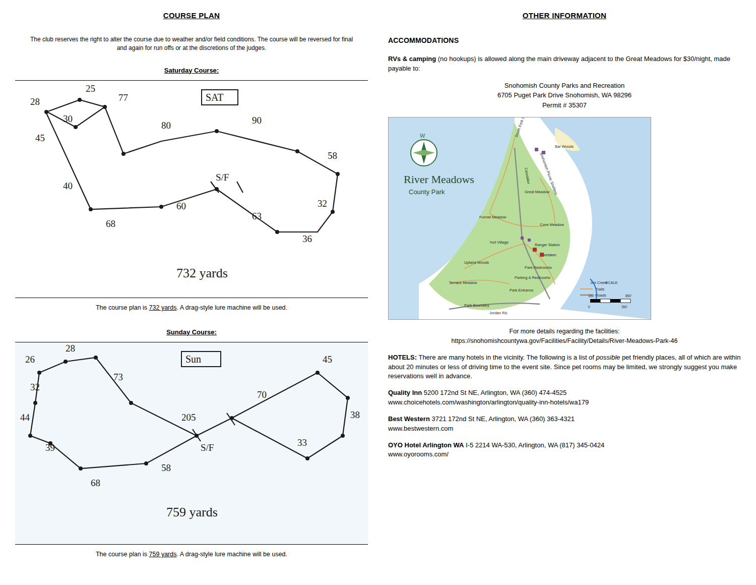COURSE PLAN
The club reserves the right to alter the course due to weather and/or field conditions. The course will be reversed for final and again for run offs or at the discretions of the judges.
Saturday Course:
S/F SAT 25 28 30 45 77 80 90 58 32 36 63 60 68 40 732 yards
The course plan is 732 yards. A drag-style lure machine will be used.
Sunday Course:
S/F Sun 28 26 32 44 39 68 58 73 205 70 45 38 33 759 yards
The course plan is 759 yards. A drag-style lure machine will be used.
OTHER INFORMATION
ACCOMMODATIONS
RVs & camping (no hookups) is allowed along the main driveway adjacent to the Great Meadows for $30/night, made payable to:
Snohomish County Parks and Recreation
6705 Puget Park Drive Snohomish, WA 98296
Permit # 35307
W River Meadows County Park Bar Woods Great Meadow Cove Meadow Funnel Meadow Yurt Village Upland Woods Ranger Station Caretaker Park Restrooms Parking & Restrooms Terrace Meadow Park Entrance Park Boundary Jordan Rd. Jim Creek South Fork Stillaguamish River Snohomish Picnic Shelters Caretaker Trails Roads SCALE 100' 850' 0 350'
For more details regarding the facilities:
https://snohomishcountywa.gov/Facilities/Facility/Details/River-Meadows-Park-46
HOTELS: There are many hotels in the vicinity. The following is a list of possible pet friendly places, all of which are within about 20 minutes or less of driving time to the event site. Since pet rooms may be limited, we strongly suggest you make reservations well in advance.
Quality Inn 5200 172nd St NE, Arlington, WA (360) 474-4525
www.choicehotels.com/washington/arlington/quality-inn-hotels/wa179
Best Western 3721 172nd St NE, Arlington, WA (360) 363-4321
www.bestwestern.com
OYO Hotel Arlington WA I-5 2214 WA-530, Arlington, WA (817) 345-0424
www.oyorooms.com/